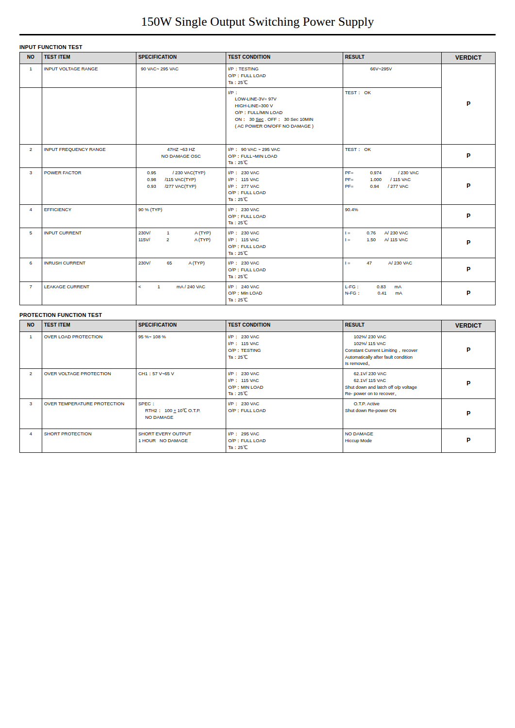150W Single Output Switching Power Supply
INPUT FUNCTION TEST
| NO | TEST ITEM | SPECIFICATION | TEST CONDITION | RESULT | VERDICT |
| --- | --- | --- | --- | --- | --- |
| 1 | INPUT VOLTAGE RANGE | 90 VAC~ 295 VAC | I/P：TESTING O/P：FULL LOAD Ta：25℃ | 66V~295V | P |
| | | | I/P： LOW-LINE-3V= 97V HIGH-LINE=300 V O/P：FULL/MIN LOAD ON： 30 Sec . OFF： 30 Sec 10MIN ( AC POWER ON/OFF NO DAMAGE ) | TEST： OK |
| 2 | INPUT FREQUENCY RANGE | 47HZ ~63 HZ NO DAMAGE OSC | I/P： 90 VAC ~ 295 VAC O/P：FULL~MIN LOAD Ta：25℃ | TEST： OK | P |
| 3 | POWER FACTOR | 0.95 / 230 VAC(TYP) 0.98 /115 VAC(TYP) 0.93 /277 VAC(TYP) | I/P： 230 VAC I/P： 115 VAC I/P： 277 VAC O/P：FULL LOAD Ta：25℃ | PF= 0.974 / 230 VAC PF= 1.000 / 115 VAC PF= 0.94 / 277 VAC | P |
| 4 | EFFICIENCY | 90 % (TYP) | I/P： 230 VAC O/P：FULL LOAD Ta：25℃ | 90.4% | P |
| 5 | INPUT CURRENT | 230V/ 1 A (TYP) 115V/ 2 A (TYP) | I/P： 230 VAC I/P： 115 VAC O/P：FULL LOAD Ta：25℃ | I = 0.76 A/ 230 VAC I = 1.50 A/ 115 VAC | P |
| 6 | INRUSH CURRENT | 230V/ 65 A (TYP) | I/P： 230 VAC O/P：FULL LOAD Ta：25℃ | I = 47 A/ 230 VAC | P |
| 7 | LEAKAGE CURRENT | < 1 mA / 240 VAC | I/P： 240 VAC O/P：Min LOAD Ta：25℃ | L-FG： 0.83 mA N-FG： 0.41 mA | P |
PROTECTION FUNCTION TEST
| NO | TEST ITEM | SPECIFICATION | TEST CONDITION | RESULT | VERDICT |
| --- | --- | --- | --- | --- | --- |
| 1 | OVER LOAD PROTECTION | 95 %~ 108 % | I/P： 230 VAC I/P： 115 VAC O/P：TESTING Ta：25℃ | 102%/ 230 VAC 102%/ 115 VAC Constant Current Limiting，recover Automatically after fault condition Is removed。 | P |
| 2 | OVER VOLTAGE PROTECTION | CH1：57 V~65 V | I/P： 230 VAC I/P： 115 VAC O/P：MIN LOAD Ta：25℃ | 62.1V/ 230 VAC 62.1V/ 115 VAC Shut down and latch off o/p voltage Re- power on to recover。 | P |
| 3 | OVER TEMPERATURE PROTECTION | SPEC： RTH2： 100 + 10℃ O.T.P. NO DAMAGE | I/P： 230 VAC O/P：FULL LOAD | O.T.P. Active Shut down Re-power ON | P |
| 4 | SHORT PROTECTION | SHORT EVERY OUTPUT 1 HOUR NO DAMAGE | I/P： 295 VAC O/P：FULL LOAD Ta：25℃ | NO DAMAGE Hiccup Mode | P |